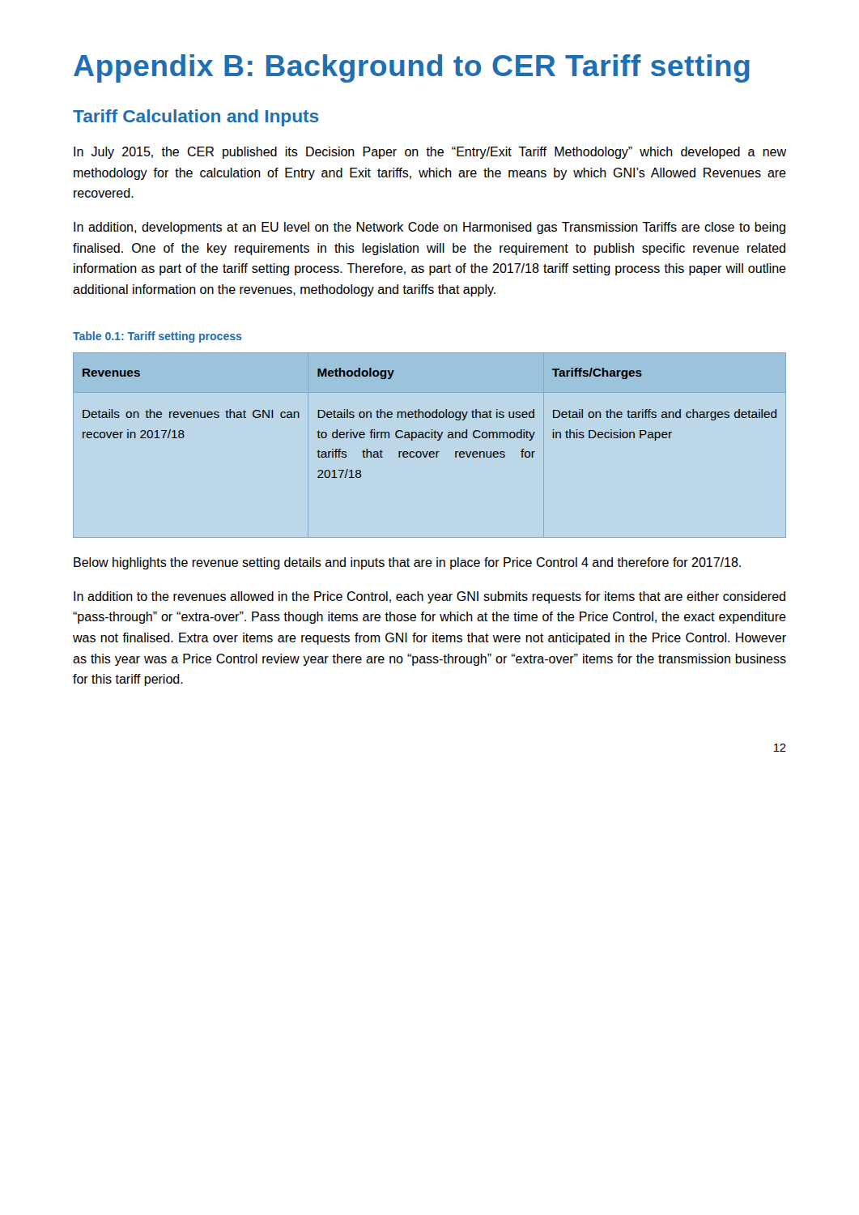Appendix B: Background to CER Tariff setting
Tariff Calculation and Inputs
In July 2015, the CER published its Decision Paper on the “Entry/Exit Tariff Methodology” which developed a new methodology for the calculation of Entry and Exit tariffs, which are the means by which GNI’s Allowed Revenues are recovered.
In addition, developments at an EU level on the Network Code on Harmonised gas Transmission Tariffs are close to being finalised. One of the key requirements in this legislation will be the requirement to publish specific revenue related information as part of the tariff setting process. Therefore, as part of the 2017/18 tariff setting process this paper will outline additional information on the revenues, methodology and tariffs that apply.
Table 0.1: Tariff setting process
| Revenues | Methodology | Tariffs/Charges |
| --- | --- | --- |
| Details on the revenues that GNI can recover in 2017/18 | Details on the methodology that is used to derive firm Capacity and Commodity tariffs that recover revenues for 2017/18 | Detail on the tariffs and charges detailed in this Decision Paper |
Below highlights the revenue setting details and inputs that are in place for Price Control 4 and therefore for 2017/18.
In addition to the revenues allowed in the Price Control, each year GNI submits requests for items that are either considered “pass-through” or “extra-over”. Pass though items are those for which at the time of the Price Control, the exact expenditure was not finalised. Extra over items are requests from GNI for items that were not anticipated in the Price Control. However as this year was a Price Control review year there are no “pass-through” or “extra-over” items for the transmission business for this tariff period.
12